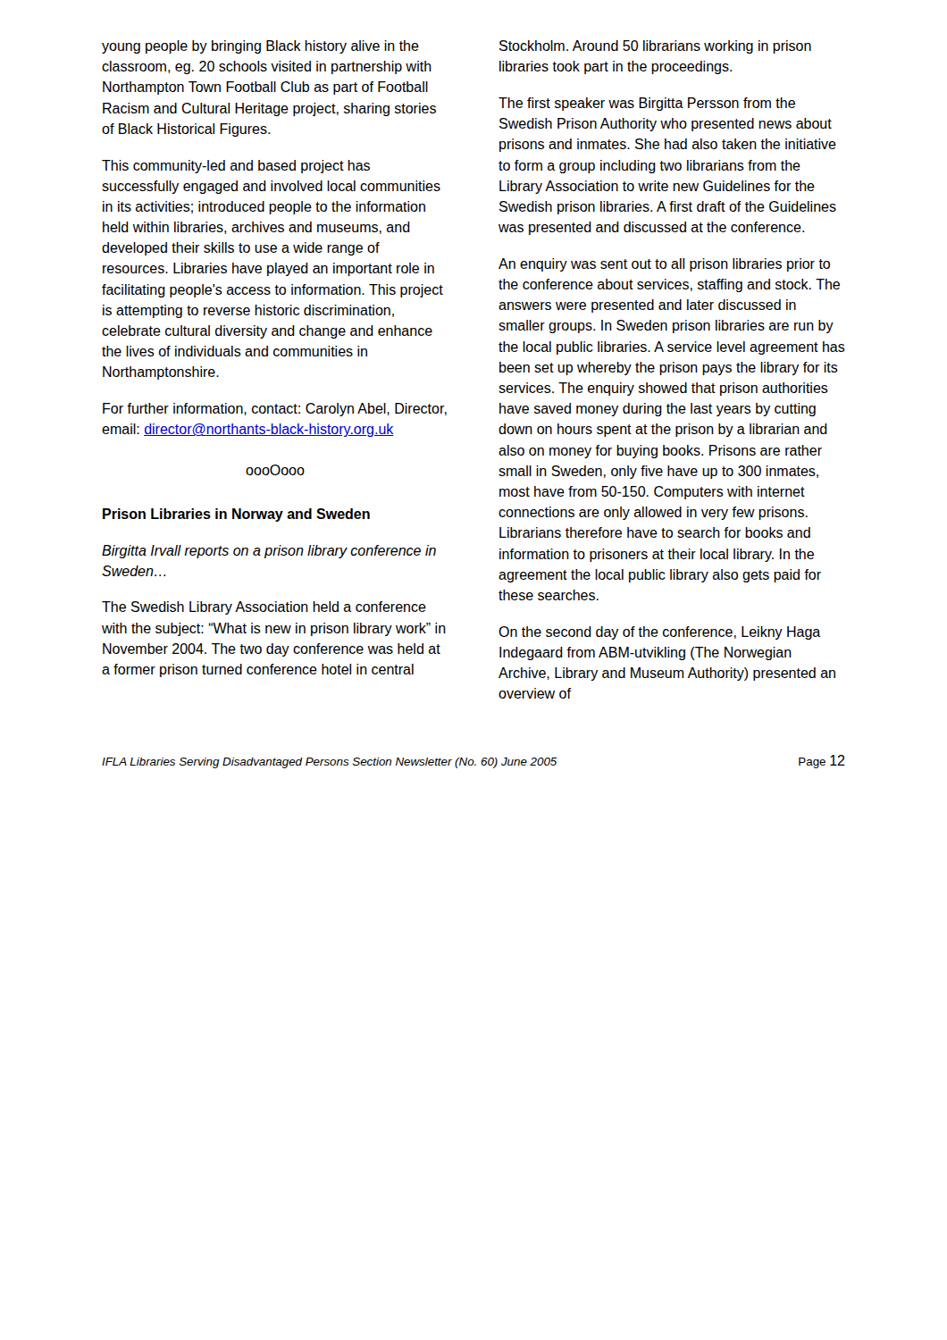young people by bringing Black history alive in the classroom, eg. 20 schools visited in partnership with Northampton Town Football Club as part of Football Racism and Cultural Heritage project, sharing stories of Black Historical Figures.
This community-led and based project has successfully engaged and involved local communities in its activities; introduced people to the information held within libraries, archives and museums, and developed their skills to use a wide range of resources. Libraries have played an important role in facilitating people's access to information. This project is attempting to reverse historic discrimination, celebrate cultural diversity and change and enhance the lives of individuals and communities in Northamptonshire.
For further information, contact: Carolyn Abel, Director, email: director@northants-black-history.org.uk
oooOooo
Prison Libraries in Norway and Sweden
Birgitta Irvall reports on a prison library conference in Sweden…
The Swedish Library Association held a conference with the subject: “What is new in prison library work” in November 2004. The two day conference was held at a former prison turned conference hotel in central Stockholm. Around 50 librarians working in prison libraries took part in the proceedings.
The first speaker was Birgitta Persson from the Swedish Prison Authority who presented news about prisons and inmates. She had also taken the initiative to form a group including two librarians from the Library Association to write new Guidelines for the Swedish prison libraries. A first draft of the Guidelines was presented and discussed at the conference.
An enquiry was sent out to all prison libraries prior to the conference about services, staffing and stock. The answers were presented and later discussed in smaller groups. In Sweden prison libraries are run by the local public libraries. A service level agreement has been set up whereby the prison pays the library for its services. The enquiry showed that prison authorities have saved money during the last years by cutting down on hours spent at the prison by a librarian and also on money for buying books. Prisons are rather small in Sweden, only five have up to 300 inmates, most have from 50-150. Computers with internet connections are only allowed in very few prisons. Librarians therefore have to search for books and information to prisoners at their local library. In the agreement the local public library also gets paid for these searches.
On the second day of the conference, Leikny Haga Indegaard from ABM-utvikling (The Norwegian Archive, Library and Museum Authority) presented an overview of
IFLA Libraries Serving Disadvantaged Persons Section Newsletter (No. 60) June 2005 Page 12